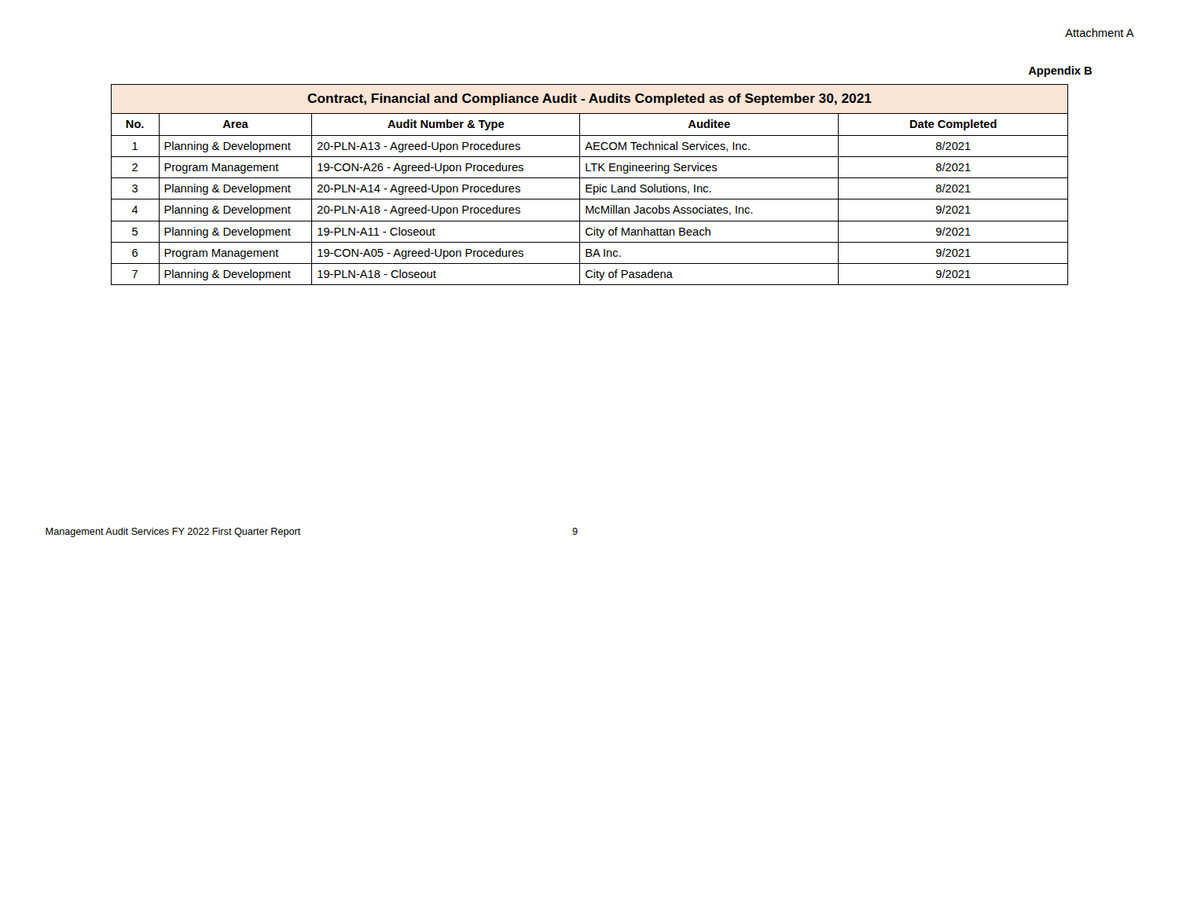Attachment A
Appendix B
Contract, Financial and Compliance Audit - Audits Completed as of September 30, 2021
| No. | Area | Audit Number & Type | Auditee | Date Completed |
| --- | --- | --- | --- | --- |
| 1 | Planning & Development | 20-PLN-A13 - Agreed-Upon Procedures | AECOM Technical Services, Inc. | 8/2021 |
| 2 | Program Management | 19-CON-A26 - Agreed-Upon Procedures | LTK Engineering Services | 8/2021 |
| 3 | Planning & Development | 20-PLN-A14 - Agreed-Upon Procedures | Epic Land Solutions, Inc. | 8/2021 |
| 4 | Planning & Development | 20-PLN-A18 - Agreed-Upon Procedures | McMillan Jacobs Associates, Inc. | 9/2021 |
| 5 | Planning & Development | 19-PLN-A11 - Closeout | City of Manhattan Beach | 9/2021 |
| 6 | Program Management | 19-CON-A05 - Agreed-Upon Procedures | BA Inc. | 9/2021 |
| 7 | Planning & Development | 19-PLN-A18 - Closeout | City of Pasadena | 9/2021 |
Management Audit Services FY 2022 First Quarter Report 9